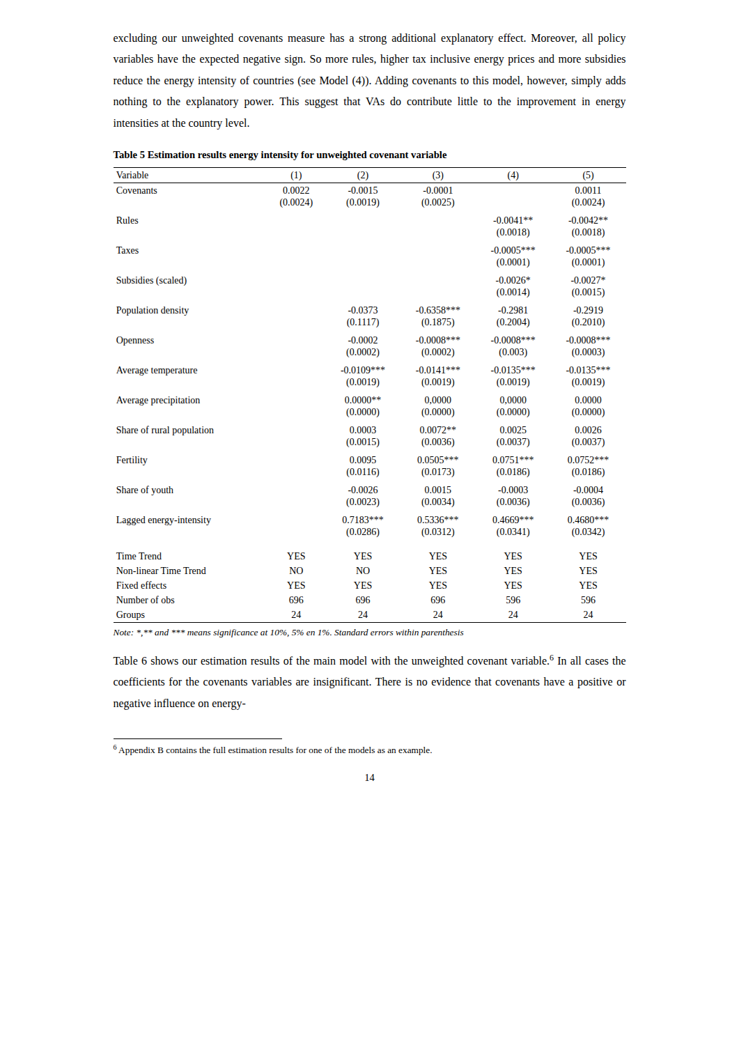excluding our unweighted covenants measure has a strong additional explanatory effect. Moreover, all policy variables have the expected negative sign. So more rules, higher tax inclusive energy prices and more subsidies reduce the energy intensity of countries (see Model (4)). Adding covenants to this model, however, simply adds nothing to the explanatory power. This suggest that VAs do contribute little to the improvement in energy intensities at the country level.
Table 5 Estimation results energy intensity for unweighted covenant variable
| Variable | (1) | (2) | (3) | (4) | (5) |
| --- | --- | --- | --- | --- | --- |
| Covenants | 0.0022 | -0.0015 | -0.0001 | | 0.0011 |
| | (0.0024) | (0.0019) | (0.0025) | | (0.0024) |
| Rules | | | | -0.0041** | -0.0042** |
| | | | | (0.0018) | (0.0018) |
| Taxes | | | | -0.0005*** | -0.0005*** |
| | | | | (0.0001) | (0.0001) |
| Subsidies (scaled) | | | | -0.0026* | -0.0027* |
| | | | | (0.0014) | (0.0015) |
| Population density | | -0.0373 | -0.6358*** | -0.2981 | -0.2919 |
| | | (0.1117) | (0.1875) | (0.2004) | (0.2010) |
| Openness | | -0.0002 | -0.0008*** | -0.0008*** | -0.0008*** |
| | | (0.0002) | (0.0002) | (0.003) | (0.0003) |
| Average temperature | | -0.0109*** | -0.0141*** | -0.0135*** | -0.0135*** |
| | | (0.0019) | (0.0019) | (0.0019) | (0.0019) |
| Average precipitation | | 0.0000** | 0,0000 | 0,0000 | 0.0000 |
| | | (0.0000) | (0.0000) | (0.0000) | (0.0000) |
| Share of rural population | | 0.0003 | 0.0072** | 0.0025 | 0.0026 |
| | | (0.0015) | (0.0036) | (0.0037) | (0.0037) |
| Fertility | | 0.0095 | 0.0505*** | 0.0751*** | 0.0752*** |
| | | (0.0116) | (0.0173) | (0.0186) | (0.0186) |
| Share of youth | | -0.0026 | 0.0015 | -0.0003 | -0.0004 |
| | | (0.0023) | (0.0034) | (0.0036) | (0.0036) |
| Lagged energy-intensity | | 0.7183*** | 0.5336*** | 0.4669*** | 0.4680*** |
| | | (0.0286) | (0.0312) | (0.0341) | (0.0342) |
| Time Trend | YES | YES | YES | YES | YES |
| Non-linear Time Trend | NO | NO | YES | YES | YES |
| Fixed effects | YES | YES | YES | YES | YES |
| Number of obs | 696 | 696 | 696 | 596 | 596 |
| Groups | 24 | 24 | 24 | 24 | 24 |
Note: *,** and *** means significance at 10%, 5% en 1%. Standard errors within parenthesis
Table 6 shows our estimation results of the main model with the unweighted covenant variable.6 In all cases the coefficients for the covenants variables are insignificant. There is no evidence that covenants have a positive or negative influence on energy-
6 Appendix B contains the full estimation results for one of the models as an example.
14